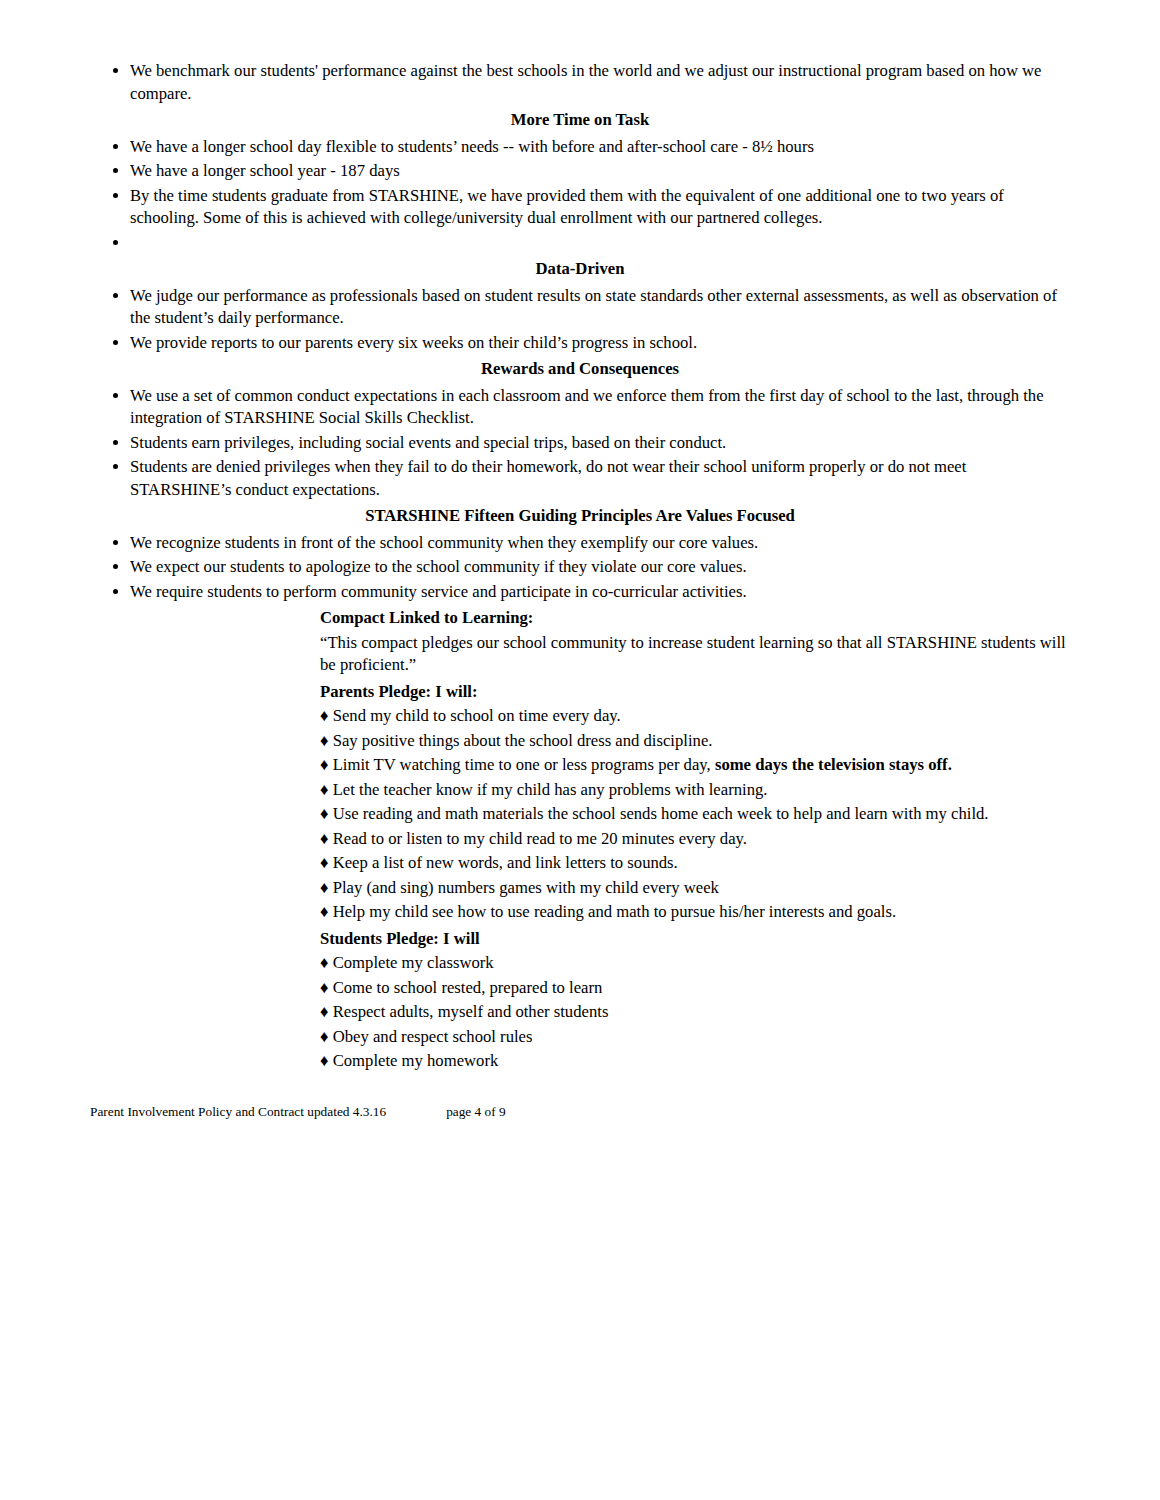We benchmark our students' performance against the best schools in the world and we adjust our instructional program based on how we compare.
More Time on Task
We have a longer school day flexible to students’ needs -- with before and after-school care - 8½ hours
We have a longer school year - 187 days
By the time students graduate from STARSHINE, we have provided them with the equivalent of one additional one to two years of schooling. Some of this is achieved with college/university dual enrollment with our partnered colleges.
Data-Driven
We judge our performance as professionals based on student results on state standards other external assessments, as well as observation of the student’s daily performance.
We provide reports to our parents every six weeks on their child’s progress in school.
Rewards and Consequences
We use a set of common conduct expectations in each classroom and we enforce them from the first day of school to the last, through the integration of STARSHINE Social Skills Checklist.
Students earn privileges, including social events and special trips, based on their conduct.
Students are denied privileges when they fail to do their homework, do not wear their school uniform properly or do not meet STARSHINE’s conduct expectations.
STARSHINE Fifteen Guiding Principles Are Values Focused
We recognize students in front of the school community when they exemplify our core values.
We expect our students to apologize to the school community if they violate our core values.
We require students to perform community service and participate in co-curricular activities.
Compact Linked to Learning:
“This compact pledges our school community to increase student learning so that all STARSHINE students will be proficient.”
Parents Pledge: I will:
♦ Send my child to school on time every day.
♦ Say positive things about the school dress and discipline.
♦ Limit TV watching time to one or less programs per day, some days the television stays off.
♦ Let the teacher know if my child has any problems with learning.
♦ Use reading and math materials the school sends home each week to help and learn with my child.
♦ Read to or listen to my child read to me 20 minutes every day.
♦ Keep a list of new words, and link letters to sounds.
♦ Play (and sing) numbers games with my child every week
♦ Help my child see how to use reading and math to pursue his/her interests and goals.
Students Pledge: I will
♦ Complete my classwork
♦ Come to school rested, prepared to learn
♦ Respect adults, myself and other students
♦ Obey and respect school rules
♦ Complete my homework
Parent Involvement Policy and Contract updated 4.3.16 page 4 of 9